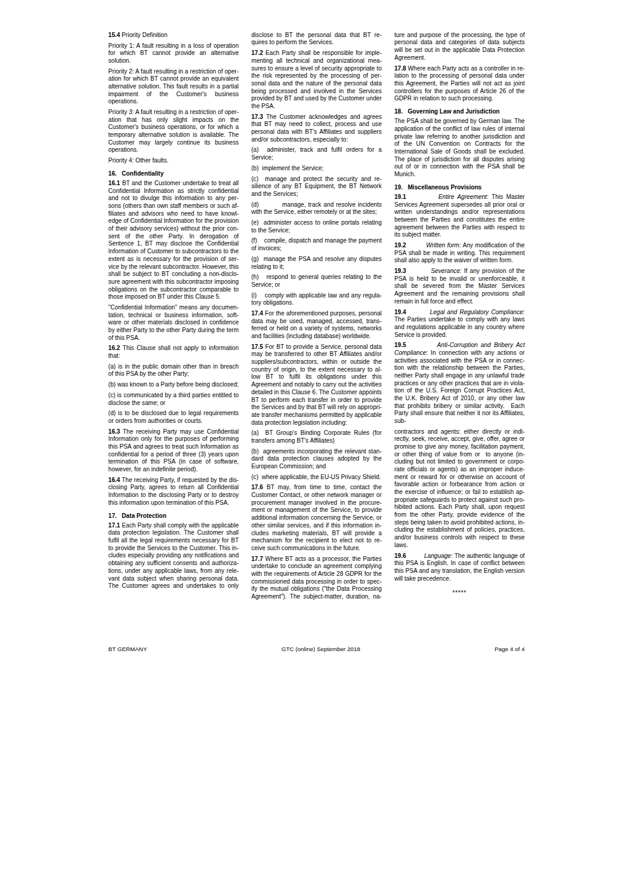15.4 Priority Definition
Priority 1: A fault resulting in a loss of operation for which BT cannot provide an alternative solution.
Priority 2: A fault resulting in a restriction of operation for which BT cannot provide an equivalent alternative solution. This fault results in a partial impairment of the Customer's business operations.
Priority 3: A fault resulting in a restriction of operation that has only slight impacts on the Customer's business operations, or for which a temporary alternative solution is available. The Customer may largely continue its business operations.
Priority 4: Other faults.
16. Confidentiality
16.1 BT and the Customer undertake to treat all Confidential Information as strictly confidential and not to divulge this information to any persons (others than own staff members or such affiliates and advisors who need to have knowledge of Confidential Information for the provision of their advisory services) without the prior consent of the other Party. In derogation of Sentence 1, BT may disclose the Confidential Information of Customer to subcontractors to the extent as is necessary for the provision of service by the relevant subcontractor. However, this shall be subject to BT concluding a non-disclosure agreement with this subcontractor imposing obligations on the subcontractor comparable to those imposed on BT under this Clause 5.
"Confidential Information" means any documentation, technical or business information, software or other materials disclosed in confidence by either Party to the other Party during the term of this PSA.
16.2 This Clause shall not apply to information that:
(a) is in the public domain other than in breach of this PSA by the other Party;
(b) was known to a Party before being disclosed;
(c) is communicated by a third parties entitled to disclose the same; or
(d) is to be disclosed due to legal requirements or orders from authorities or courts.
16.3 The receiving Party may use Confidential Information only for the purposes of performing this PSA and agrees to treat such Information as confidential for a period of three (3) years upon termination of this PSA (in case of software, however, for an indefinite period).
16.4 The receiving Party, if requested by the disclosing Party, agrees to return all Confidential Information to the disclosing Party or to destroy this information upon termination of this PSA.
17. Data Protection
17.1 Each Party shall comply with the applicable data protection legislation. The Customer shall fulfil all the legal requirements necessary for BT to provide the Services to the Customer. This includes especially providing any notifications and obtaining any sufficient consents and authorizations, under any applicable laws, from any relevant data subject when sharing personal data. The Customer agrees and undertakes to only disclose to BT the personal data that BT requires to perform the Services.
17.2 Each Party shall be responsible for implementing all technical and organizational measures to ensure a level of security appropriate to the risk represented by the processing of personal data and the nature of the personal data being processed and involved in the Services provided by BT and used by the Customer under the PSA.
17.3 The Customer acknowledges and agrees that BT may need to collect, process and use personal data with BT's Affiliates and suppliers and/or subcontractors, especially to:
(a) administer, track and fulfil orders for a Service;
(b) implement the Service;
(c) manage and protect the security and resilience of any BT Equipment, the BT Network and the Services;
(d) manage, track and resolve incidents with the Service, either remotely or at the sites;
(e) administer access to online portals relating to the Service;
(f) compile, dispatch and manage the payment of invoices;
(g) manage the PSA and resolve any disputes relating to it;
(h) respond to general queries relating to the Service; or
(i) comply with applicable law and any regulatory obligations.
17.4 For the aforementioned purposes, personal data may be used, managed, accessed, transferred or held on a variety of systems, networks and facilities (including database) worldwide.
17.5 For BT to provide a Service, personal data may be transferred to other BT Affiliates and/or suppliers/subcontractors, within or outside the country of origin, to the extent necessary to allow BT to fulfil its obligations under this Agreement and notably to carry out the activities detailed in this Clause 6. The Customer appoints BT to perform each transfer in order to provide the Services and by that BT will rely on appropriate transfer mechanisms permitted by applicable data protection legislation including:
(a) BT Group's Binding Corporate Rules (for transfers among BT's Affiliates)
(b) agreements incorporating the relevant standard data protection clauses adopted by the European Commission; and
(c) where applicable, the EU-US Privacy Shield.
17.6 BT may, from time to time, contact the Customer Contact, or other network manager or procurement manager involved in the procurement or management of the Service, to provide additional information concerning the Service, or other similar services, and if this information includes marketing materials, BT will provide a mechanism for the recipient to elect not to receive such communications in the future.
17.7 Where BT acts as a processor, the Parties undertake to conclude an agreement complying with the requirements of Article 28 GDPR for the commissioned data processing in order to specify the mutual obligations ("the Data Processing Agreement"). The subject-matter, duration, nature and purpose of the processing, the type of personal data and categories of data subjects will be set out in the applicable Data Protection Agreement.
17.8 Where each Party acts as a controller in relation to the processing of personal data under this Agreement, the Parties will not act as joint controllers for the purposes of Article 26 of the GDPR in relation to such processing.
18. Governing Law and Jurisdiction
The PSA shall be governed by German law. The application of the conflict of law rules of internal private law referring to another jurisdiction and of the UN Convention on Contracts for the International Sale of Goods shall be excluded. The place of jurisdiction for all disputes arising out of or in connection with the PSA shall be Munich.
19. Miscellaneous Provisions
19.1 Entire Agreement: This Master Services Agreement supersedes all prior oral or written understandings and/or representations between the Parties and constitutes the entire agreement between the Parties with respect to its subject matter.
19.2 Written form: Any modification of the PSA shall be made in writing. This requirement shall also apply to the waiver of written form.
19.3 Severance: If any provision of the PSA is held to be invalid or unenforceable, it shall be severed from the Master Services Agreement and the remaining provisions shall remain in full force and effect.
19.4 Legal and Regulatory Compliance: The Parties undertake to comply with any laws and regulations applicable in any country where Service is provided.
19.5 Anti-Corruption and Bribery Act Compliance: In connection with any actions or activities associated with the PSA or in connection with the relationship between the Parties, neither Party shall engage in any unlawful trade practices or any other practices that are in violation of the U.S. Foreign Corrupt Practices Act, the U.K. Bribery Act of 2010, or any other law that prohibits bribery or similar activity. Each Party shall ensure that neither it nor its Affiliates, sub-
contractors and agents: either directly or indirectly, seek, receive, accept, give, offer, agree or promise to give any money, facilitation payment, or other thing of value from or to anyone (including but not limited to government or corporate officials or agents) as an improper inducement or reward for or otherwise on account of favorable action or forbearance from action or the exercise of influence; or fail to establish appropriate safeguards to protect against such prohibited actions. Each Party shall, upon request from the other Party, provide evidence of the steps being taken to avoid prohibited actions, including the establishment of policies, practices, and/or business controls with respect to these laws.
19.6 Language: The authentic language of this PSA is English. In case of conflict between this PSA and any translation, the English version will take precedence.
*****
BT GERMANY GTC (online) September 2018 Page 4 of 4